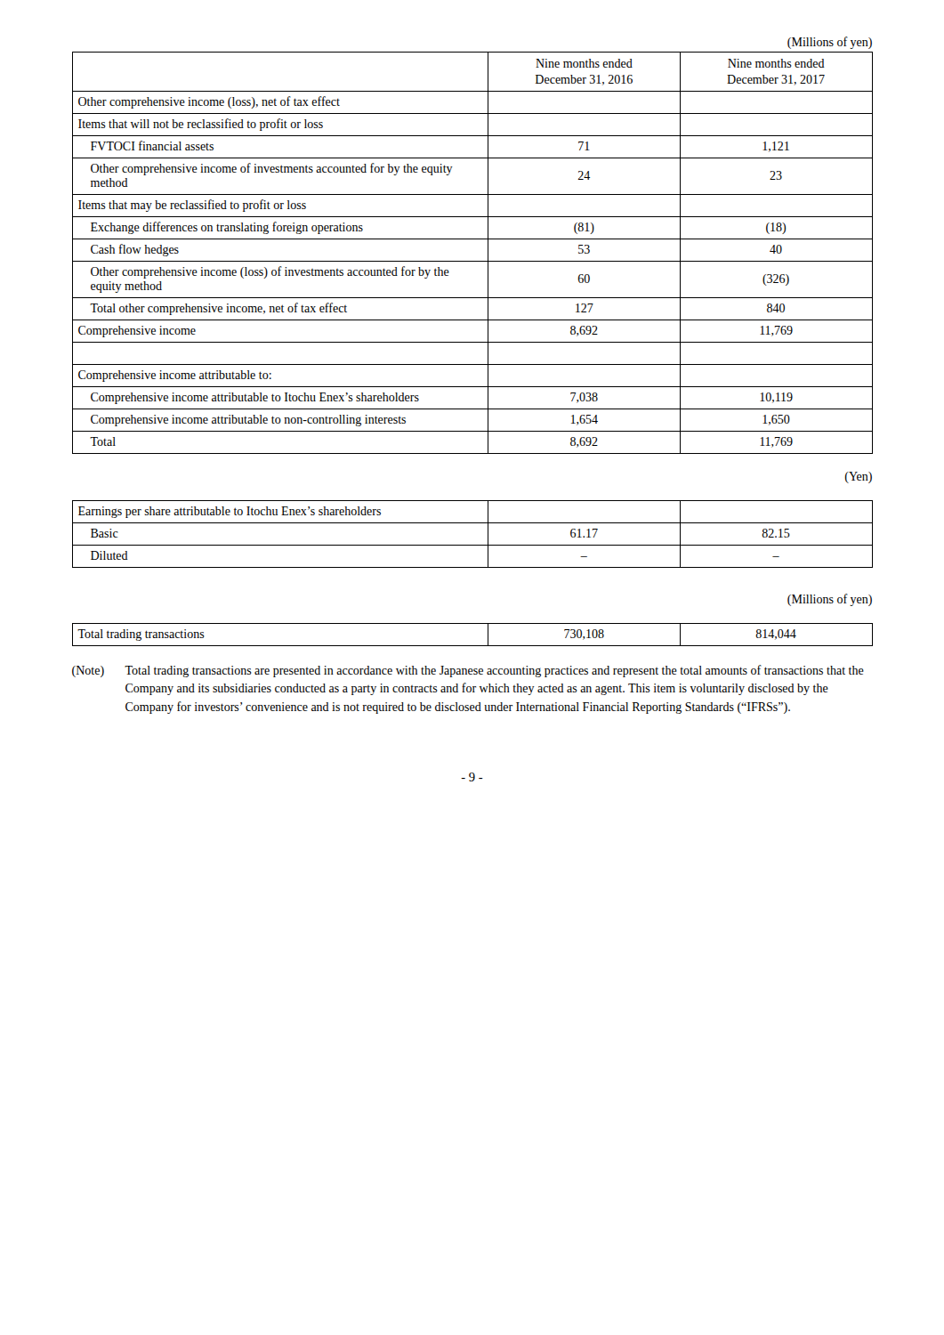(Millions of yen)
| | Nine months ended December 31, 2016 | Nine months ended December 31, 2017 |
| --- | --- | --- |
| Other comprehensive income (loss), net of tax effect | | |
| Items that will not be reclassified to profit or loss | | |
| FVTOCI financial assets | 71 | 1,121 |
| Other comprehensive income of investments accounted for by the equity method | 24 | 23 |
| Items that may be reclassified to profit or loss | | |
| Exchange differences on translating foreign operations | (81) | (18) |
| Cash flow hedges | 53 | 40 |
| Other comprehensive income (loss) of investments accounted for by the equity method | 60 | (326) |
| Total other comprehensive income, net of tax effect | 127 | 840 |
| Comprehensive income | 8,692 | 11,769 |
| Comprehensive income attributable to: | | |
| Comprehensive income attributable to Itochu Enex’s shareholders | 7,038 | 10,119 |
| Comprehensive income attributable to non-controlling interests | 1,654 | 1,650 |
| Total | 8,692 | 11,769 |
(Yen)
| Earnings per share attributable to Itochu Enex’s shareholders | | |
| Basic | 61.17 | 82.15 |
| Diluted | – | – |
(Millions of yen)
| Total trading transactions | 730,108 | 814,044 |
| (Note) | Total trading transactions are presented in accordance with the Japanese accounting practices and represent the total amounts of transactions that the Company and its subsidiaries conducted as a party in contracts and for which they acted as an agent. This item is voluntarily disclosed by the Company for investors’ convenience and is not required to be disclosed under International Financial Reporting Standards (“IFRSs”). |
- 9 -